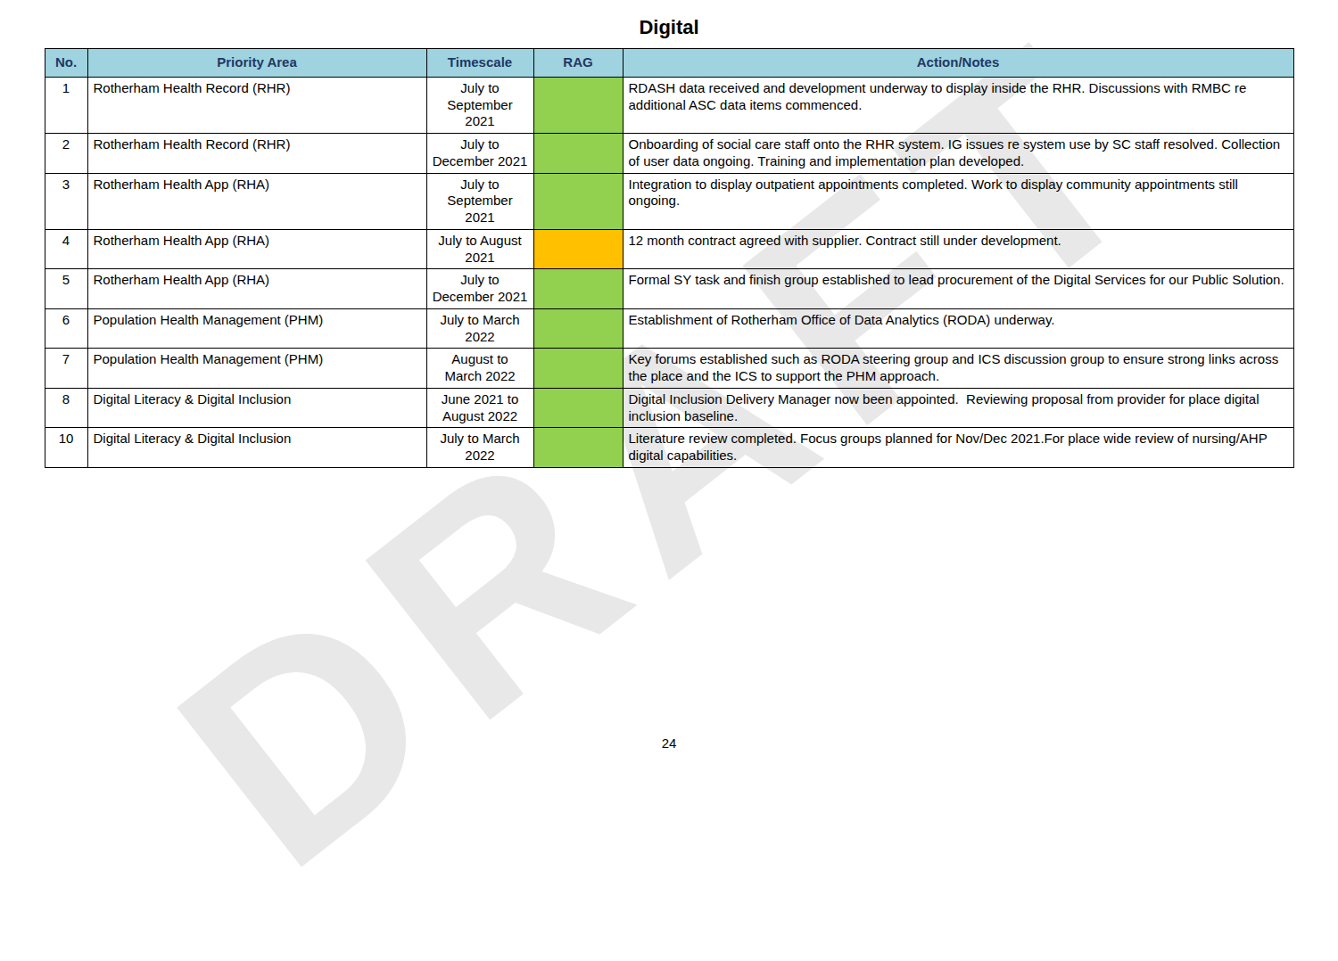DRAFT
Digital
| No. | Priority Area | Timescale | RAG | Action/Notes |
| --- | --- | --- | --- | --- |
| 1 | Rotherham Health Record (RHR) | July to September 2021 | | RDASH data received and development underway to display inside the RHR. Discussions with RMBC re additional ASC data items commenced. |
| 2 | Rotherham Health Record (RHR) | July to December 2021 | | Onboarding of social care staff onto the RHR system. IG issues re system use by SC staff resolved. Collection of user data ongoing. Training and implementation plan developed. |
| 3 | Rotherham Health App (RHA) | July to September 2021 | | Integration to display outpatient appointments completed. Work to display community appointments still ongoing. |
| 4 | Rotherham Health App (RHA) | July to August 2021 | | 12 month contract agreed with supplier. Contract still under development. |
| 5 | Rotherham Health App (RHA) | July to December 2021 | | Formal SY task and finish group established to lead procurement of the Digital Services for our Public Solution. |
| 6 | Population Health Management (PHM) | July to March 2022 | | Establishment of Rotherham Office of Data Analytics (RODA) underway. |
| 7 | Population Health Management (PHM) | August to March 2022 | | Key forums established such as RODA steering group and ICS discussion group to ensure strong links across the place and the ICS to support the PHM approach. |
| 8 | Digital Literacy & Digital Inclusion | June 2021 to August 2022 | | Digital Inclusion Delivery Manager now been appointed. Reviewing proposal from provider for place digital inclusion baseline. |
| 10 | Digital Literacy & Digital Inclusion | July to March 2022 | | Literature review completed. Focus groups planned for Nov/Dec 2021.For place wide review of nursing/AHP digital capabilities. |
24